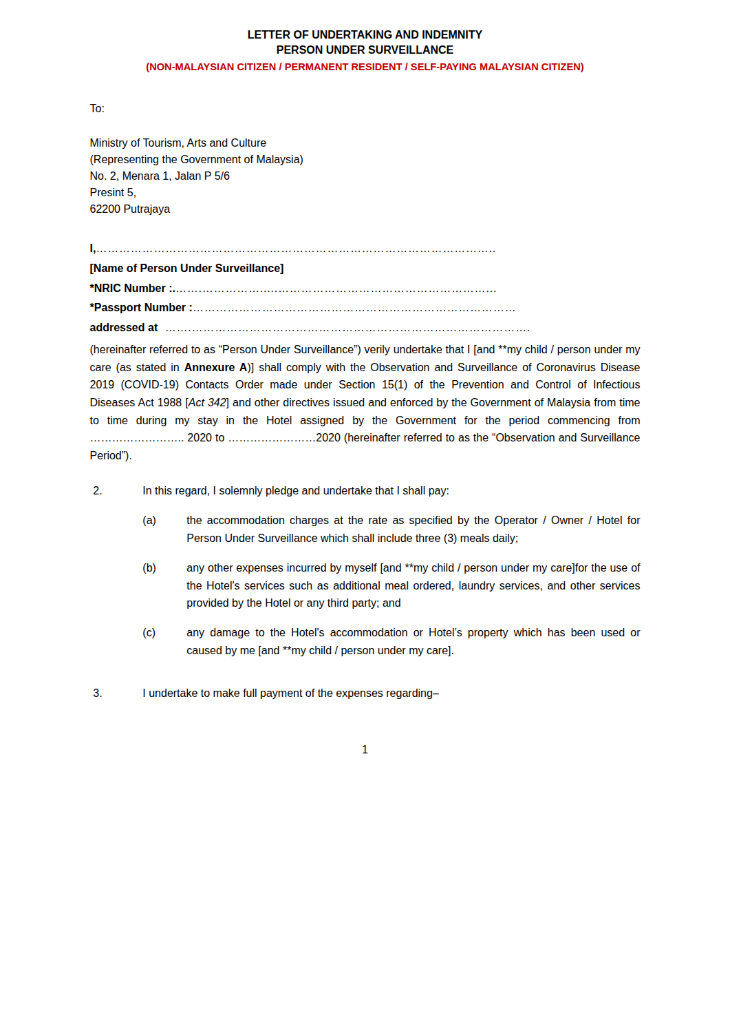Letter of Undertaking and Indemnity
Person Under Surveillance
(Non-Malaysian Citizen / Permanent Resident / Self-Paying Malaysian Citizen)
To:
Ministry of Tourism, Arts and Culture
(Representing the Government of Malaysia)
No. 2, Menara 1, Jalan P 5/6
Presint 5,
62200 Putrajaya
I,…………………………………………………………………………………………..
[Name of Person Under Surveillance]
*NRIC Number :.…….…………….....………………………………………………...
*Passport Number :…………………………………………………………………………
addressed at …….…………………………………………………………………………….
(hereinafter referred to as “Person Under Surveillance”) verily undertake that I [and **my child / person under my care (as stated in Annexure A)] shall comply with the Observation and Surveillance of Coronavirus Disease 2019 (COVID-19) Contacts Order made under Section 15(1) of the Prevention and Control of Infectious Diseases Act 1988 [Act 342] and other directives issued and enforced by the Government of Malaysia from time to time during my stay in the Hotel assigned by the Government for the period commencing from …………………….. 2020 to ……………………2020 (hereinafter referred to as the “Observation and Surveillance Period”).
In this regard, I solemnly pledge and undertake that I shall pay:
the accommodation charges at the rate as specified by the Operator / Owner / Hotel for Person Under Surveillance which shall include three (3) meals daily;
any other expenses incurred by myself [and **my child / person under my care]for the use of the Hotel's services such as additional meal ordered, laundry services, and other services provided by the Hotel or any third party; and
any damage to the Hotel's accommodation or Hotel’s property which has been used or caused by me [and **my child / person under my care].
I undertake to make full payment of the expenses regarding–
1